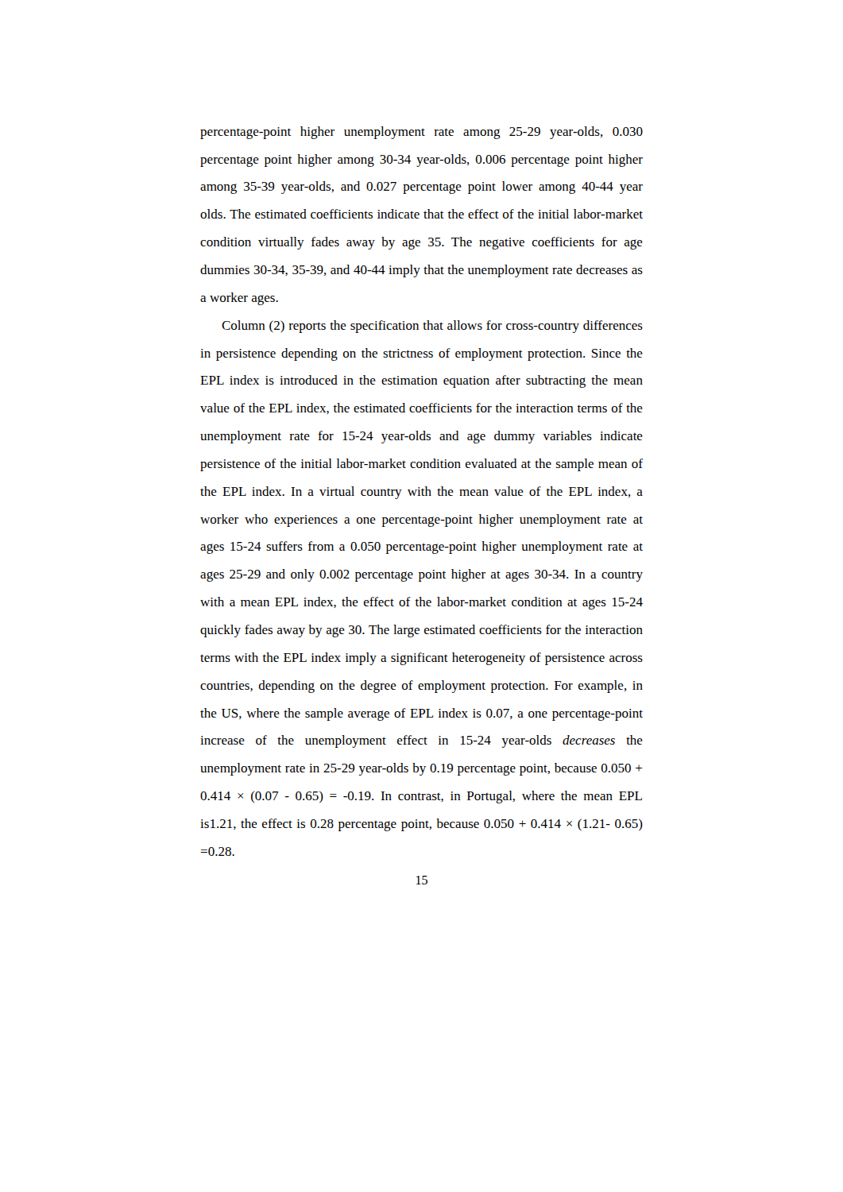percentage-point higher unemployment rate among 25-29 year-olds, 0.030 percentage point higher among 30-34 year-olds, 0.006 percentage point higher among 35-39 year-olds, and 0.027 percentage point lower among 40-44 year olds. The estimated coefficients indicate that the effect of the initial labor-market condition virtually fades away by age 35. The negative coefficients for age dummies 30-34, 35-39, and 40-44 imply that the unemployment rate decreases as a worker ages.
Column (2) reports the specification that allows for cross-country differences in persistence depending on the strictness of employment protection. Since the EPL index is introduced in the estimation equation after subtracting the mean value of the EPL index, the estimated coefficients for the interaction terms of the unemployment rate for 15-24 year-olds and age dummy variables indicate persistence of the initial labor-market condition evaluated at the sample mean of the EPL index. In a virtual country with the mean value of the EPL index, a worker who experiences a one percentage-point higher unemployment rate at ages 15-24 suffers from a 0.050 percentage-point higher unemployment rate at ages 25-29 and only 0.002 percentage point higher at ages 30-34. In a country with a mean EPL index, the effect of the labor-market condition at ages 15-24 quickly fades away by age 30. The large estimated coefficients for the interaction terms with the EPL index imply a significant heterogeneity of persistence across countries, depending on the degree of employment protection. For example, in the US, where the sample average of EPL index is 0.07, a one percentage-point increase of the unemployment effect in 15-24 year-olds decreases the unemployment rate in 25-29 year-olds by 0.19 percentage point, because 0.050 + 0.414 × (0.07 - 0.65) = -0.19. In contrast, in Portugal, where the mean EPL is1.21, the effect is 0.28 percentage point, because 0.050 + 0.414 × (1.21- 0.65) =0.28.
15